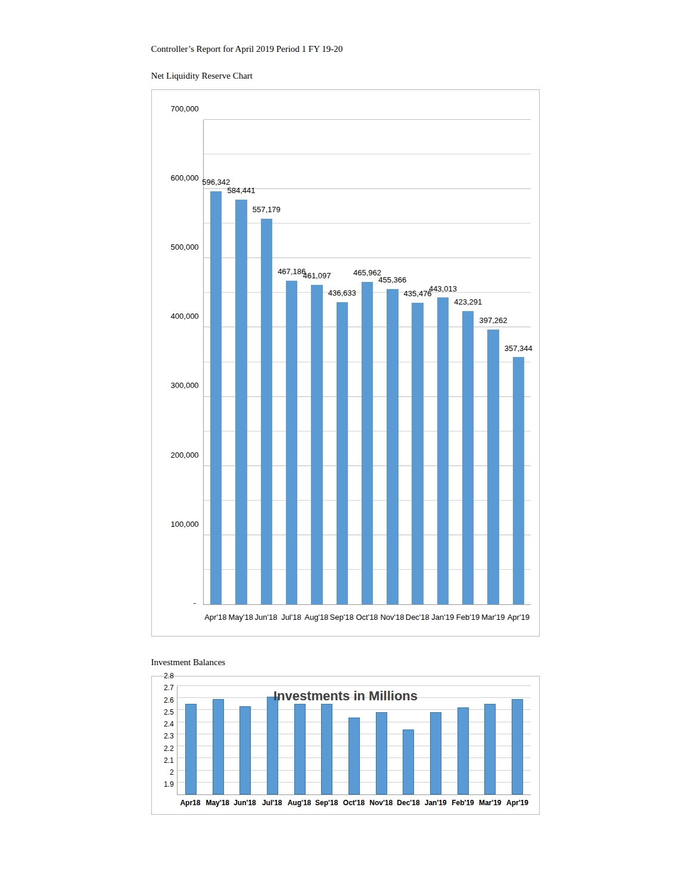Controller’s Report for April 2019 Period 1 FY 19-20
Net Liquidity Reserve Chart
700,000
600,000
500,000
400,000
300,000
200,000
100,000
596,342
584,441
557,179
467,186
461,097
436,633
465,962
455,366
435,476
443,013
423,291
397,262
357,344
-
Apr'18 May'18 Jun'18 Jul'18 Aug'18 Sep'18 Oct'18 Nov'18 Dec'18 Jan'19 Feb'19 Mar'19 Apr'19
Investment Balances
2.8
2.7
2.6
2.5
2.4
2.3
2.2
2.1
2
1.9
Investments in Millions
Apr18 May'18 Jun'18 Jul'18 Aug'18 Sep'18 Oct'18 Nov'18 Dec'18 Jan'19 Feb'19 Mar'19 Apr'19